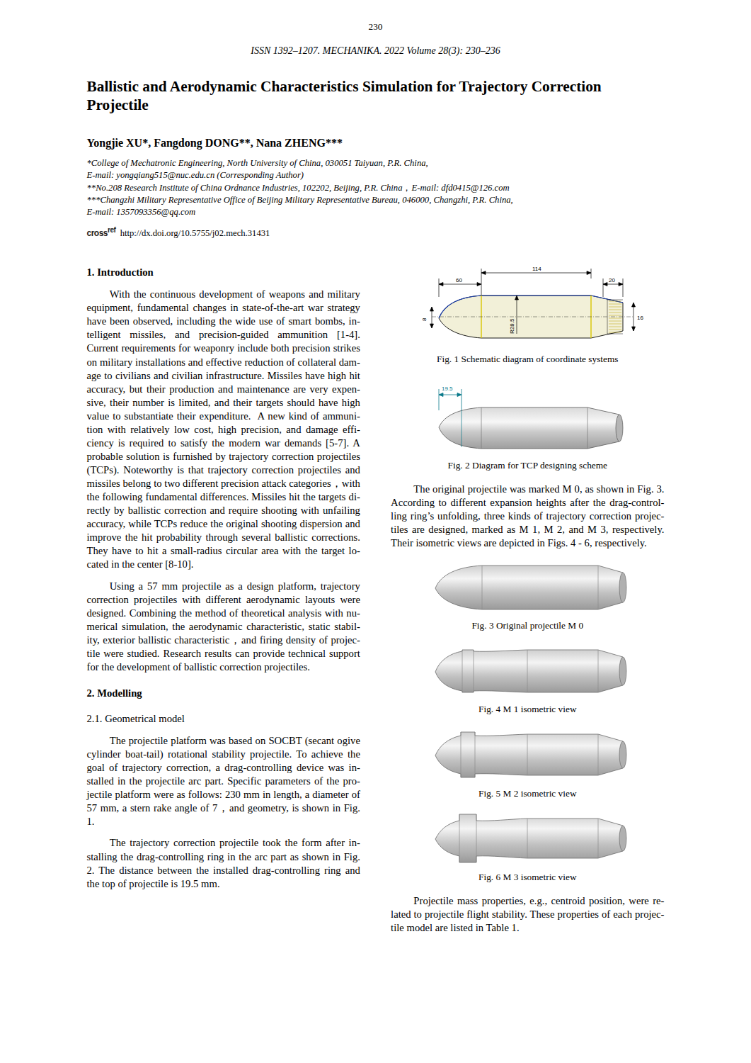230
ISSN 1392–1207. MECHANIKA. 2022 Volume 28(3): 230–236
Ballistic and Aerodynamic Characteristics Simulation for Trajectory Correction Projectile
Yongjie XU*, Fangdong DONG**, Nana ZHENG***
*College of Mechatronic Engineering, North University of China, 030051 Taiyuan, P.R. China,
E-mail: yongqiang515@nuc.edu.cn (Corresponding Author)
**No.208 Research Institute of China Ordnance Industries, 102202, Beijing, P.R. China，E-mail: dfd0415@126.com
***Changzhi Military Representative Office of Beijing Military Representative Bureau, 046000, Changzhi, P.R. China,
E-mail: 1357093356@qq.com
crossref http://dx.doi.org/10.5755/j02.mech.31431
1. Introduction
With the continuous development of weapons and military equipment, fundamental changes in state-of-the-art war strategy have been observed, including the wide use of smart bombs, intelligent missiles, and precision-guided ammunition [1-4]. Current requirements for weaponry include both precision strikes on military installations and effective reduction of collateral damage to civilians and civilian infrastructure. Missiles have high hit accuracy, but their production and maintenance are very expensive, their number is limited, and their targets should have high value to substantiate their expenditure. A new kind of ammunition with relatively low cost, high precision, and damage efficiency is required to satisfy the modern war demands [5-7]. A probable solution is furnished by trajectory correction projectiles (TCPs). Noteworthy is that trajectory correction projectiles and missiles belong to two different precision attack categories，with the following fundamental differences. Missiles hit the targets directly by ballistic correction and require shooting with unfailing accuracy, while TCPs reduce the original shooting dispersion and improve the hit probability through several ballistic corrections. They have to hit a small-radius circular area with the target located in the center [8-10].
Using a 57 mm projectile as a design platform, trajectory correction projectiles with different aerodynamic layouts were designed. Combining the method of theoretical analysis with numerical simulation, the aerodynamic characteristic, static stability, exterior ballistic characteristic，and firing density of projectile were studied. Research results can provide technical support for the development of ballistic correction projectiles.
2. Modelling
2.1. Geometrical model
The projectile platform was based on SOCBT (secant ogive cylinder boat-tail) rotational stability projectile. To achieve the goal of trajectory correction, a drag-controlling device was installed in the projectile arc part. Specific parameters of the projectile platform were as follows: 230 mm in length, a diameter of 57 mm, a stern rake angle of 7，and geometry, is shown in Fig. 1.
The trajectory correction projectile took the form after installing the drag-controlling ring in the arc part as shown in Fig. 2. The distance between the installed drag-controlling ring and the top of projectile is 19.5 mm.
60 114 20 8 16 R28.5
Fig. 1 Schematic diagram of coordinate systems
19.5
Fig. 2 Diagram for TCP designing scheme
The original projectile was marked M 0, as shown in Fig. 3. According to different expansion heights after the drag-controlling ring’s unfolding, three kinds of trajectory correction projectiles are designed, marked as M 1, M 2, and M 3, respectively. Their isometric views are depicted in Figs. 4 - 6, respectively.
Fig. 3 Original projectile M 0
Fig. 4 M 1 isometric view
Fig. 5 M 2 isometric view
Fig. 6 M 3 isometric view
Projectile mass properties, e.g., centroid position, were related to projectile flight stability. These properties of each projectile model are listed in Table 1.